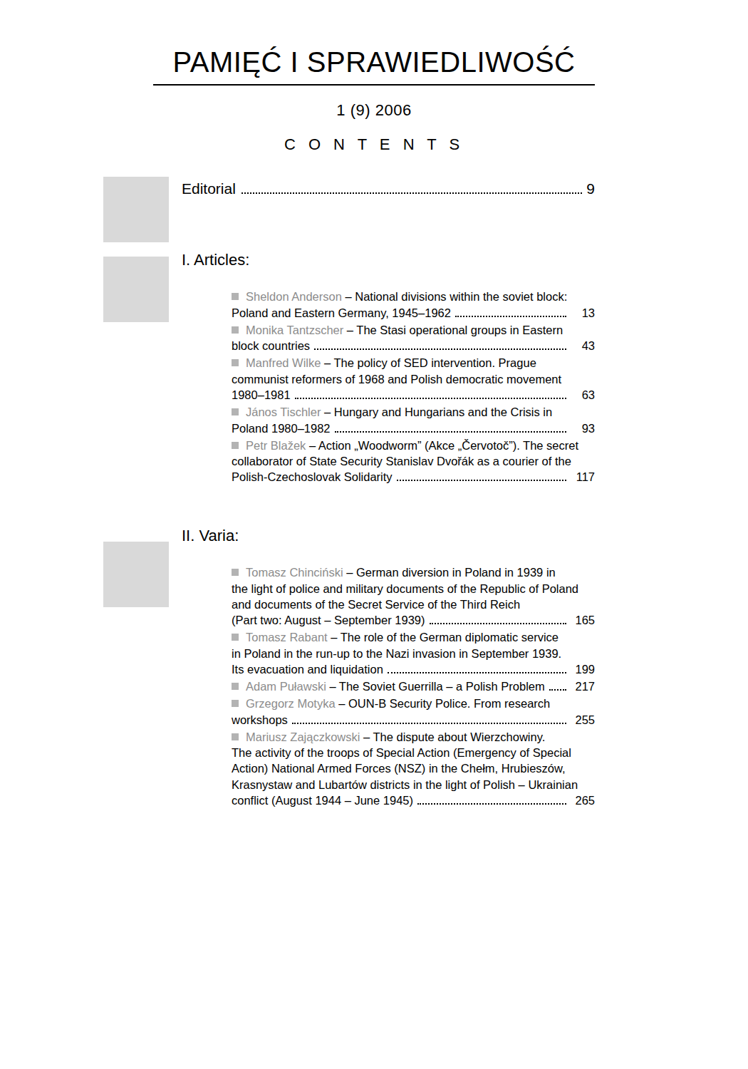PAMIĘĆ I SPRAWIEDLIWOŚĆ
1 (9) 2006
C O N T E N T S
Editorial 9
I. Articles:
Sheldon Anderson – National divisions within the soviet block: Poland and Eastern Germany, 1945–1962 13
Monika Tantzscher – The Stasi operational groups in Eastern block countries 43
Manfred Wilke – The policy of SED intervention. Prague communist reformers of 1968 and Polish democratic movement 1980–1981 63
János Tischler – Hungary and Hungarians and the Crisis in Poland 1980–1982 93
Petr Blažek – Action „Woodworm” (Akce „Červotoč”). The secret collaborator of State Security Stanislav Dvořák as a courier of the Polish-Czechoslovak Solidarity 117
II. Varia:
Tomasz Chinciński – German diversion in Poland in 1939 in the light of police and military documents of the Republic of Poland and documents of the Secret Service of the Third Reich (Part two: August – September 1939) 165
Tomasz Rabant – The role of the German diplomatic service in Poland in the run-up to the Nazi invasion in September 1939. Its evacuation and liquidation 199
Adam Puławski – The Soviet Guerrilla – a Polish Problem 217
Grzegorz Motyka – OUN-B Security Police. From research workshops 255
Mariusz Zajączkowski – The dispute about Wierzchowiny. The activity of the troops of Special Action (Emergency of Special Action) National Armed Forces (NSZ) in the Chełm, Hrubieszów, Krasnystaw and Lubartów districts in the light of Polish – Ukrainian conflict (August 1944 – June 1945) 265